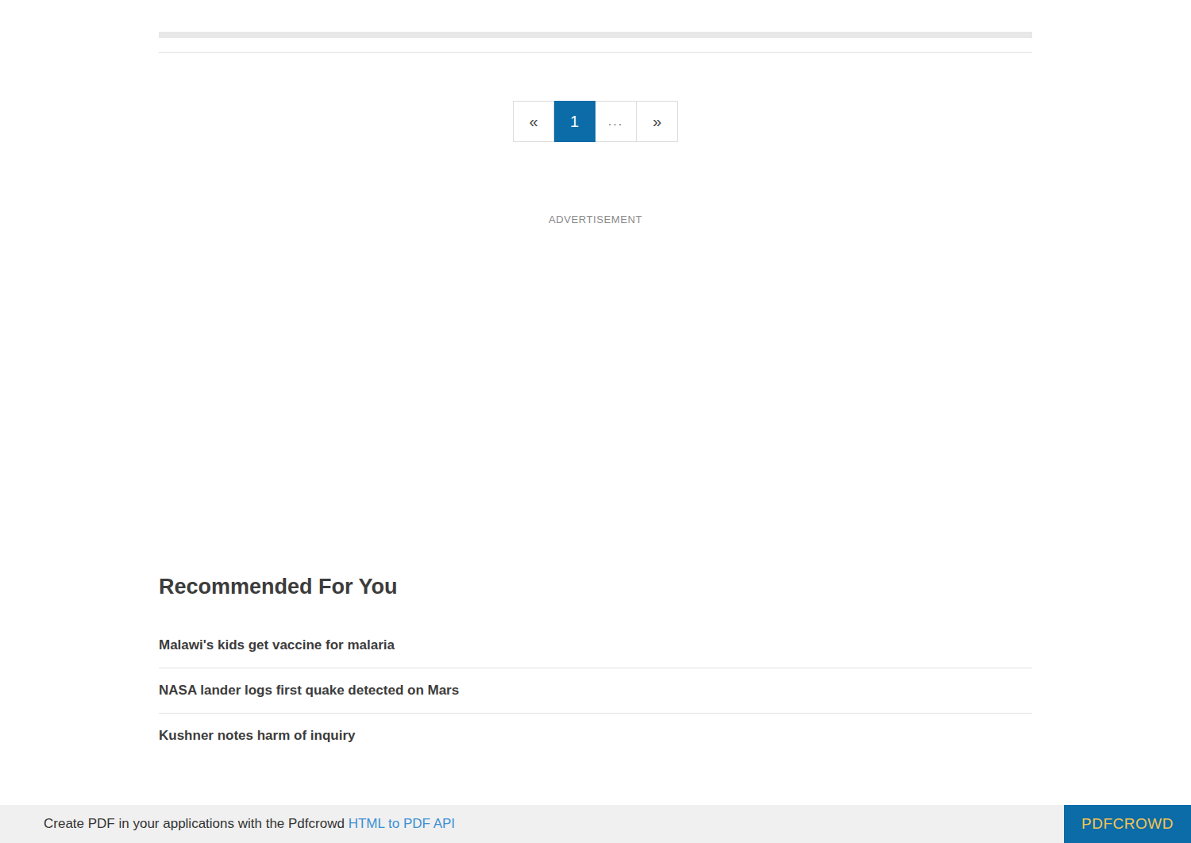« 1 ... »
ADVERTISEMENT
Recommended For You
Malawi's kids get vaccine for malaria
NASA lander logs first quake detected on Mars
Kushner notes harm of inquiry
Create PDF in your applications with the Pdfcrowd HTML to PDF API PDFCROWD